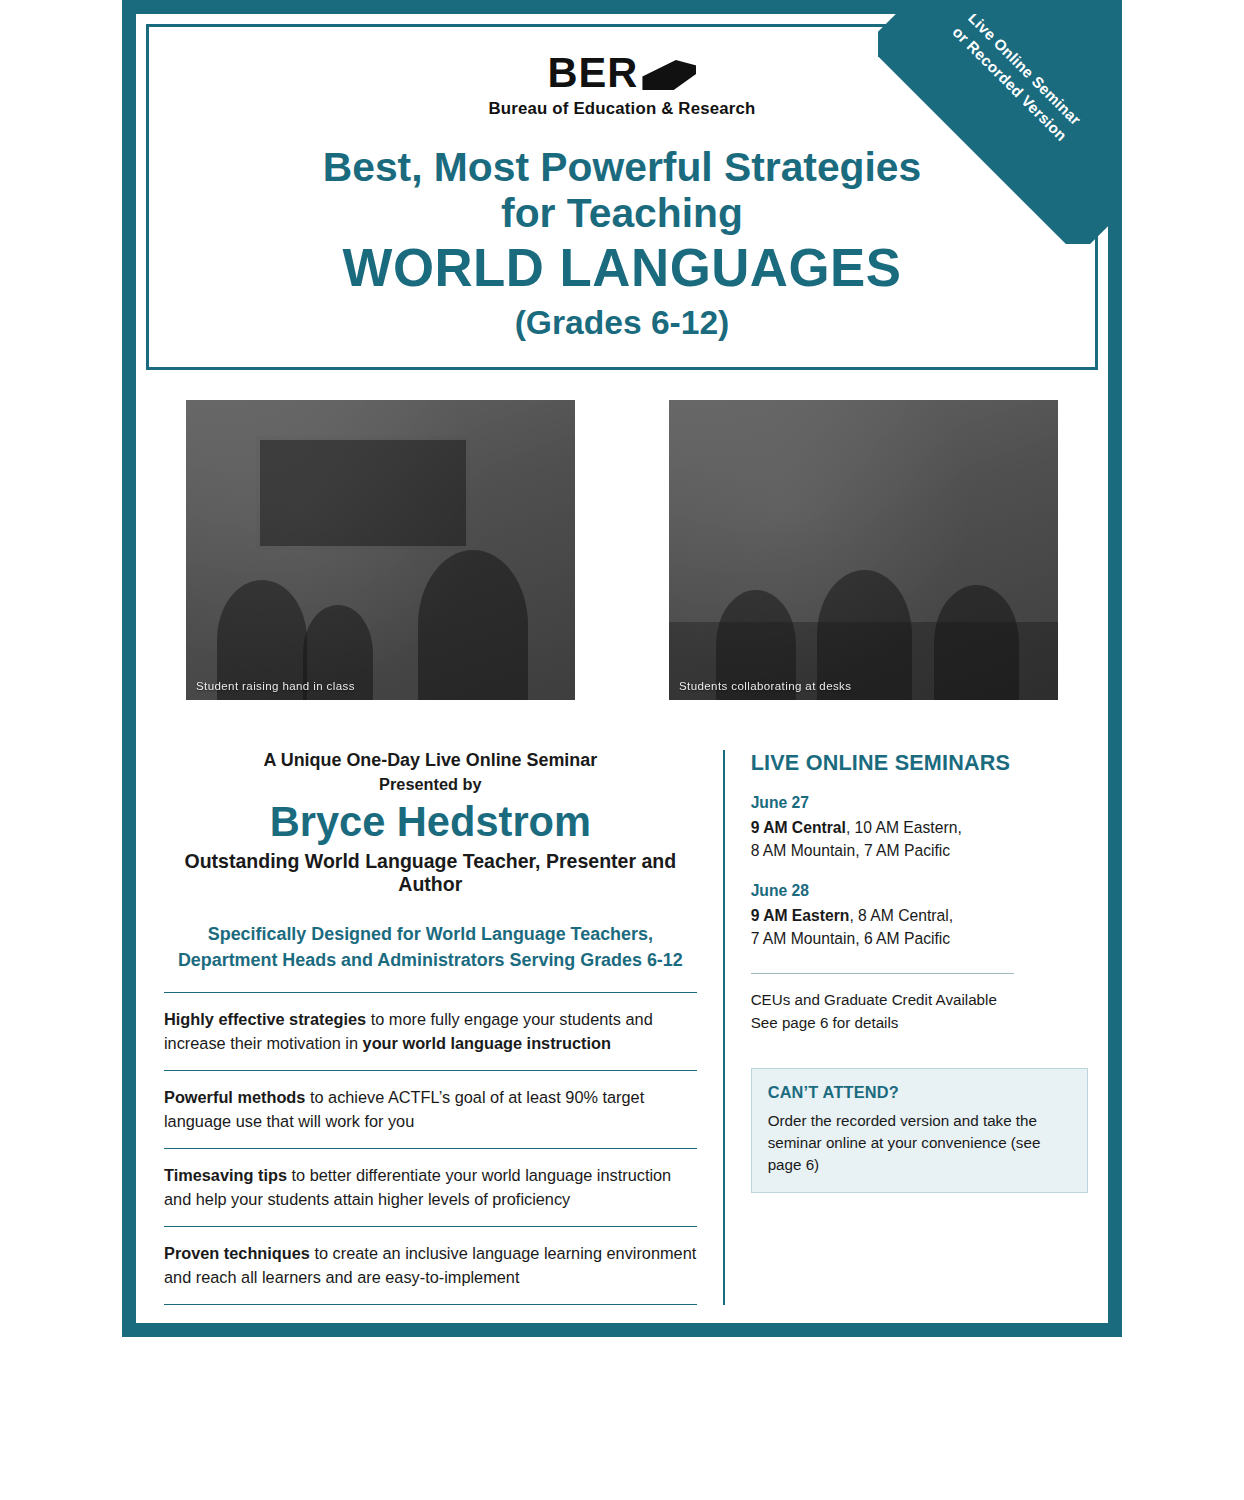Live Online Seminar or Recorded Version
BER
Bureau of Education & Research
Best, Most Powerful Strategies for Teaching WORLD LANGUAGES (Grades 6-12)
Student raising hand in class
Students collaborating at desks
A Unique One-Day Live Online Seminar
Presented by
Bryce Hedstrom
Outstanding World Language Teacher, Presenter and Author
Specifically Designed for World Language Teachers,
Department Heads and Administrators Serving Grades 6-12
Highly effective strategies to more fully engage your students and increase their motivation in your world language instruction
Powerful methods to achieve ACTFL’s goal of at least 90% target language use that will work for you
Timesaving tips to better differentiate your world language instruction and help your students attain higher levels of proficiency
Proven techniques to create an inclusive language learning environment and reach all learners and are easy-to-implement
LIVE ONLINE SEMINARS
June 27 9 AM Central, 10 AM Eastern,
8 AM Mountain, 7 AM Pacific
June 28 9 AM Eastern, 8 AM Central,
7 AM Mountain, 6 AM Pacific
CEUs and Graduate Credit Available
See page 6 for details
CAN’T ATTEND?
Order the recorded version and take the seminar online at your convenience (see page 6)